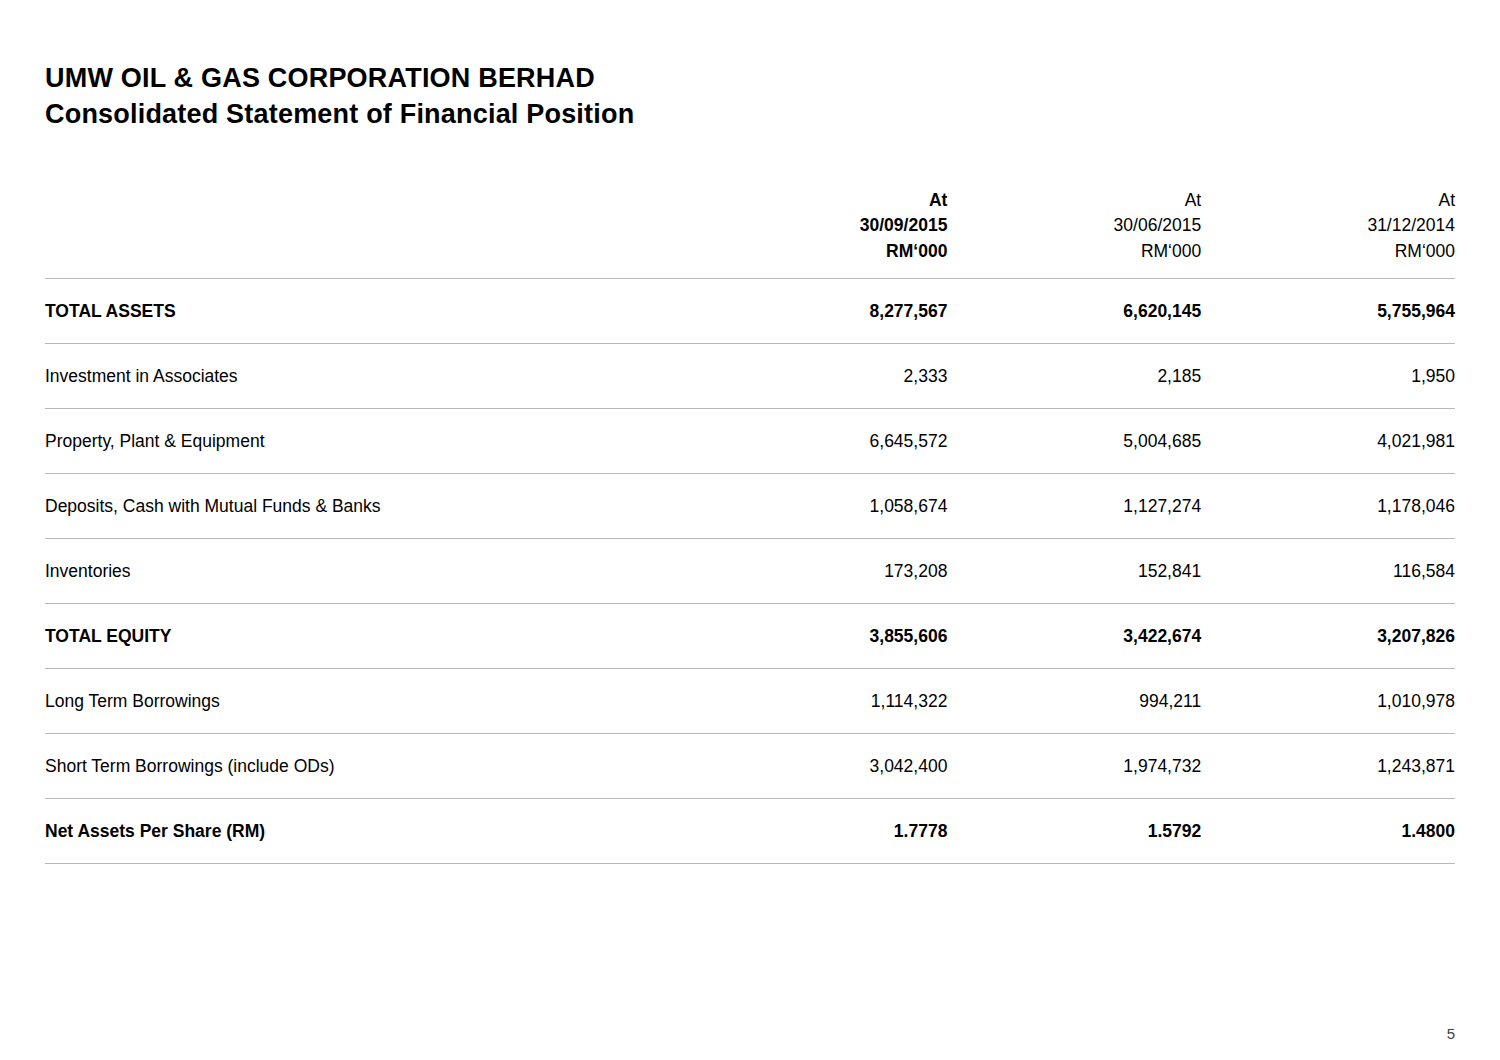UMW OIL & GAS CORPORATION BERHADConsolidated Statement of Financial Position
| | At 30/09/2015 RM‘000 | At 30/06/2015 RM‘000 | At 31/12/2014 RM‘000 |
| --- | --- | --- | --- |
| TOTAL ASSETS | 8,277,567 | 6,620,145 | 5,755,964 |
| Investment in Associates | 2,333 | 2,185 | 1,950 |
| Property, Plant & Equipment | 6,645,572 | 5,004,685 | 4,021,981 |
| Deposits, Cash with Mutual Funds & Banks | 1,058,674 | 1,127,274 | 1,178,046 |
| Inventories | 173,208 | 152,841 | 116,584 |
| TOTAL EQUITY | 3,855,606 | 3,422,674 | 3,207,826 |
| Long Term Borrowings | 1,114,322 | 994,211 | 1,010,978 |
| Short Term Borrowings (include ODs) | 3,042,400 | 1,974,732 | 1,243,871 |
| Net Assets Per Share (RM) | 1.7778 | 1.5792 | 1.4800 |
5